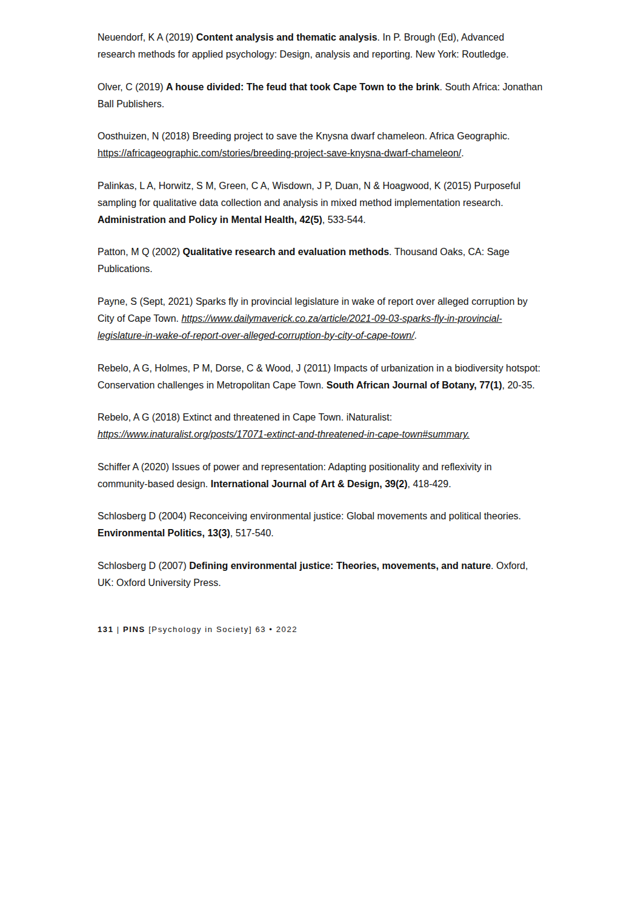Neuendorf, K A (2019) Content analysis and thematic analysis. In P. Brough (Ed), Advanced research methods for applied psychology: Design, analysis and reporting. New York: Routledge.
Olver, C (2019) A house divided: The feud that took Cape Town to the brink. South Africa: Jonathan Ball Publishers.
Oosthuizen, N (2018) Breeding project to save the Knysna dwarf chameleon. Africa Geographic. https://africageographic.com/stories/breeding-project-save-knysna-dwarf-chameleon/.
Palinkas, L A, Horwitz, S M, Green, C A, Wisdown, J P, Duan, N & Hoagwood, K (2015) Purposeful sampling for qualitative data collection and analysis in mixed method implementation research. Administration and Policy in Mental Health, 42(5), 533-544.
Patton, M Q (2002) Qualitative research and evaluation methods. Thousand Oaks, CA: Sage Publications.
Payne, S (Sept, 2021) Sparks fly in provincial legislature in wake of report over alleged corruption by City of Cape Town. https://www.dailymaverick.co.za/article/2021-09-03-sparks-fly-in-provincial-legislature-in-wake-of-report-over-alleged-corruption-by-city-of-cape-town/.
Rebelo, A G, Holmes, P M, Dorse, C & Wood, J (2011) Impacts of urbanization in a biodiversity hotspot: Conservation challenges in Metropolitan Cape Town. South African Journal of Botany, 77(1), 20-35.
Rebelo, A G (2018) Extinct and threatened in Cape Town. iNaturalist: https://www.inaturalist.org/posts/17071-extinct-and-threatened-in-cape-town#summary.
Schiffer A (2020) Issues of power and representation: Adapting positionality and reflexivity in community-based design. International Journal of Art & Design, 39(2), 418-429.
Schlosberg D (2004) Reconceiving environmental justice: Global movements and political theories. Environmental Politics, 13(3), 517-540.
Schlosberg D (2007) Defining environmental justice: Theories, movements, and nature. Oxford, UK: Oxford University Press.
131 | PINS [Psychology in Society] 63 • 2022